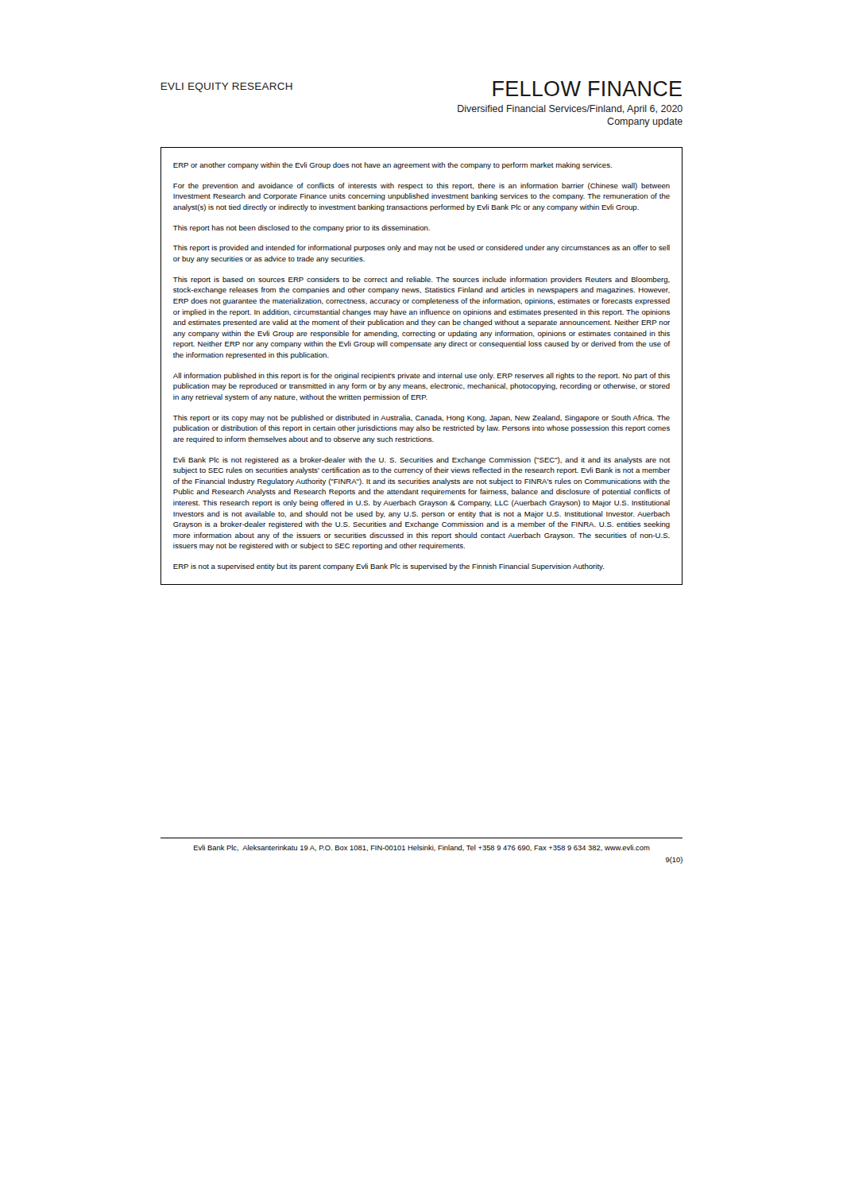EVLI EQUITY RESEARCH
FELLOW FINANCE
Diversified Financial Services/Finland, April 6, 2020
Company update
ERP or another company within the Evli Group does not have an agreement with the company to perform market making services.
For the prevention and avoidance of conflicts of interests with respect to this report, there is an information barrier (Chinese wall) between Investment Research and Corporate Finance units concerning unpublished investment banking services to the company. The remuneration of the analyst(s) is not tied directly or indirectly to investment banking transactions performed by Evli Bank Plc or any company within Evli Group.
This report has not been disclosed to the company prior to its dissemination.
This report is provided and intended for informational purposes only and may not be used or considered under any circumstances as an offer to sell or buy any securities or as advice to trade any securities.
This report is based on sources ERP considers to be correct and reliable. The sources include information providers Reuters and Bloomberg, stock-exchange releases from the companies and other company news, Statistics Finland and articles in newspapers and magazines. However, ERP does not guarantee the materialization, correctness, accuracy or completeness of the information, opinions, estimates or forecasts expressed or implied in the report. In addition, circumstantial changes may have an influence on opinions and estimates presented in this report. The opinions and estimates presented are valid at the moment of their publication and they can be changed without a separate announcement. Neither ERP nor any company within the Evli Group are responsible for amending, correcting or updating any information, opinions or estimates contained in this report. Neither ERP nor any company within the Evli Group will compensate any direct or consequential loss caused by or derived from the use of the information represented in this publication.
All information published in this report is for the original recipient's private and internal use only. ERP reserves all rights to the report. No part of this publication may be reproduced or transmitted in any form or by any means, electronic, mechanical, photocopying, recording or otherwise, or stored in any retrieval system of any nature, without the written permission of ERP.
This report or its copy may not be published or distributed in Australia, Canada, Hong Kong, Japan, New Zealand, Singapore or South Africa. The publication or distribution of this report in certain other jurisdictions may also be restricted by law. Persons into whose possession this report comes are required to inform themselves about and to observe any such restrictions.
Evli Bank Plc is not registered as a broker-dealer with the U. S. Securities and Exchange Commission ("SEC"), and it and its analysts are not subject to SEC rules on securities analysts' certification as to the currency of their views reflected in the research report. Evli Bank is not a member of the Financial Industry Regulatory Authority ("FINRA"). It and its securities analysts are not subject to FINRA's rules on Communications with the Public and Research Analysts and Research Reports and the attendant requirements for fairness, balance and disclosure of potential conflicts of interest. This research report is only being offered in U.S. by Auerbach Grayson & Company, LLC (Auerbach Grayson) to Major U.S. Institutional Investors and is not available to, and should not be used by, any U.S. person or entity that is not a Major U.S. Institutional Investor. Auerbach Grayson is a broker-dealer registered with the U.S. Securities and Exchange Commission and is a member of the FINRA. U.S. entities seeking more information about any of the issuers or securities discussed in this report should contact Auerbach Grayson. The securities of non-U.S. issuers may not be registered with or subject to SEC reporting and other requirements.
ERP is not a supervised entity but its parent company Evli Bank Plc is supervised by the Finnish Financial Supervision Authority.
Evli Bank Plc, Aleksanterinkatu 19 A, P.O. Box 1081, FIN-00101 Helsinki, Finland, Tel +358 9 476 690, Fax +358 9 634 382, www.evli.com
9(10)